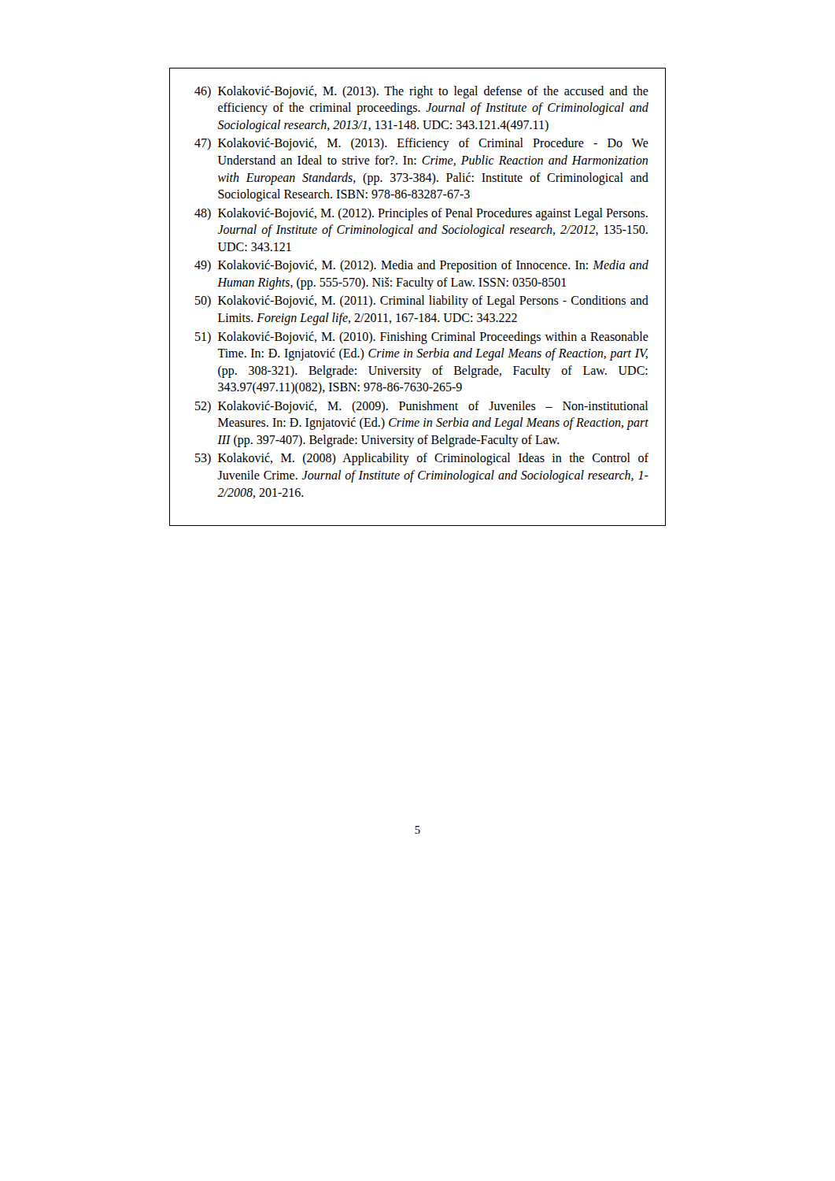46) Kolaković-Bojović, M. (2013). The right to legal defense of the accused and the efficiency of the criminal proceedings. Journal of Institute of Criminological and Sociological research, 2013/1, 131-148. UDC: 343.121.4(497.11)
47) Kolaković-Bojović, M. (2013). Efficiency of Criminal Procedure - Do We Understand an Ideal to strive for?. In: Crime, Public Reaction and Harmonization with European Standards, (pp. 373-384). Palić: Institute of Criminological and Sociological Research. ISBN: 978-86-83287-67-3
48) Kolaković-Bojović, M. (2012). Principles of Penal Procedures against Legal Persons. Journal of Institute of Criminological and Sociological research, 2/2012, 135-150. UDC: 343.121
49) Kolaković-Bojović, M. (2012). Media and Preposition of Innocence. In: Media and Human Rights, (pp. 555-570). Niš: Faculty of Law. ISSN: 0350-8501
50) Kolaković-Bojović, M. (2011). Criminal liability of Legal Persons - Conditions and Limits. Foreign Legal life, 2/2011, 167-184. UDC: 343.222
51) Kolaković-Bojović, M. (2010). Finishing Criminal Proceedings within a Reasonable Time. In: Đ. Ignjatović (Ed.) Crime in Serbia and Legal Means of Reaction, part IV, (pp. 308-321). Belgrade: University of Belgrade, Faculty of Law. UDC: 343.97(497.11)(082), ISBN: 978-86-7630-265-9
52) Kolaković-Bojović, M. (2009). Punishment of Juveniles – Non-institutional Measures. In: Đ. Ignjatović (Ed.) Crime in Serbia and Legal Means of Reaction, part III (pp. 397-407). Belgrade: University of Belgrade-Faculty of Law.
53) Kolaković, M. (2008) Applicability of Criminological Ideas in the Control of Juvenile Crime. Journal of Institute of Criminological and Sociological research, 1-2/2008, 201-216.
5